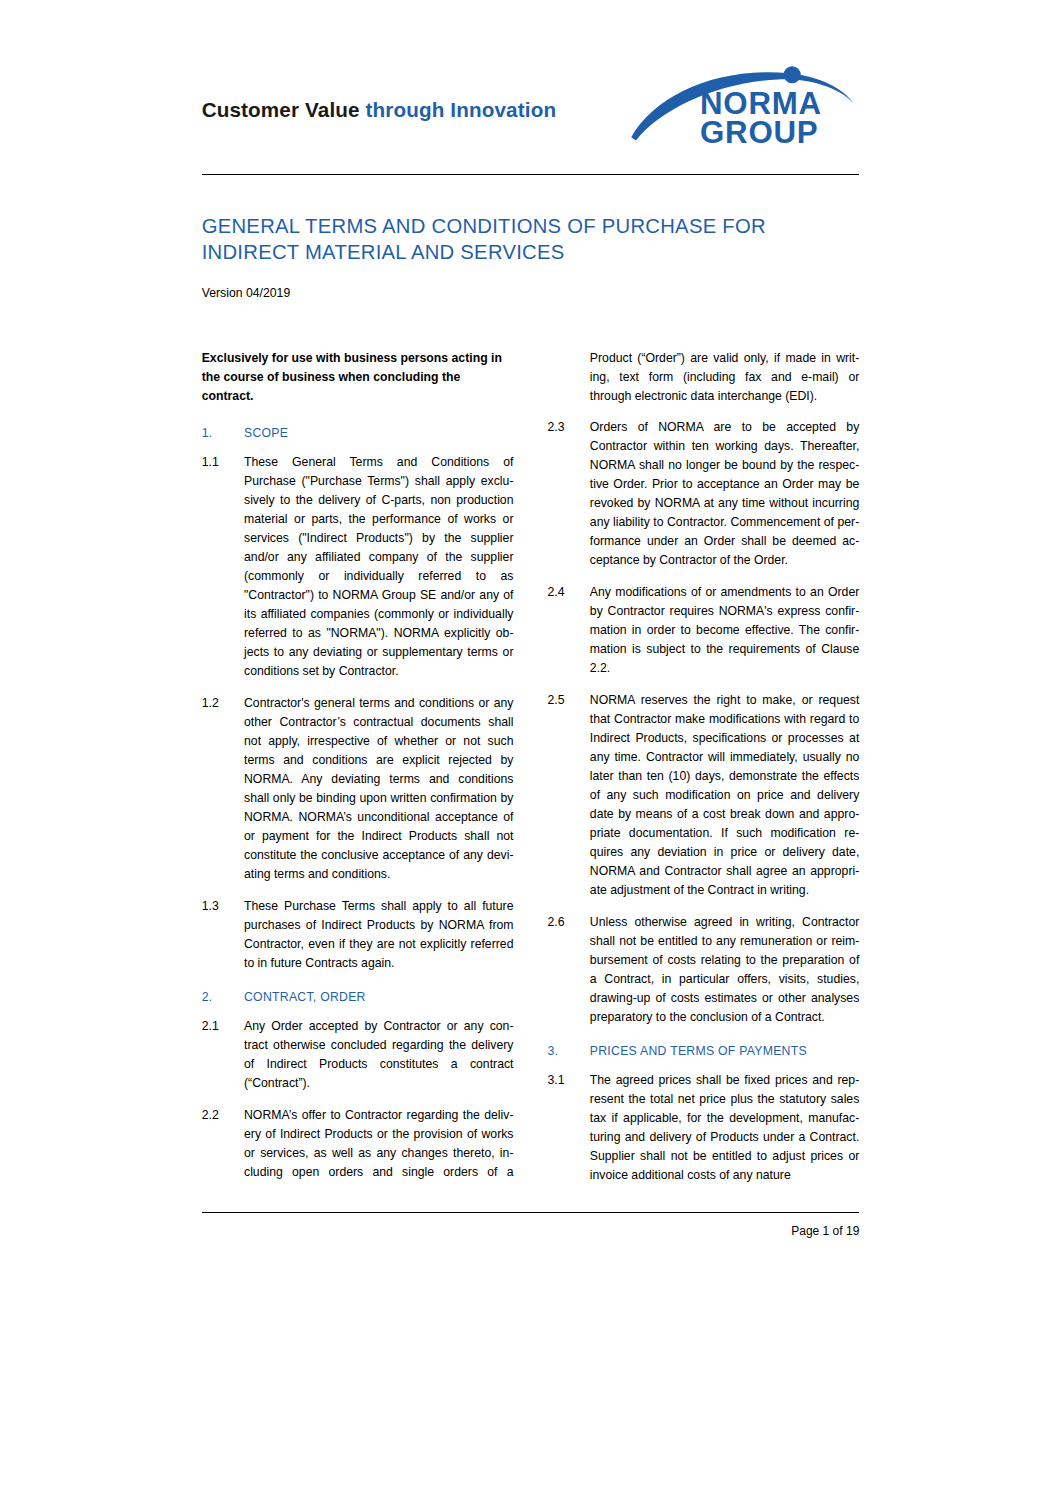Customer Value through Innovation
NORMA GROUP NORMA GROUP
General Terms and Conditions of Purchase for
Indirect Material and Services
Version 04/2019
Exclusively for use with business persons acting in the course of business when concluding the contract.
1. Scope
1.1
These General Terms and Conditions of Purchase ("Purchase Terms") shall apply exclusively to the delivery of C-parts, non production material or parts, the performance of works or services ("Indirect Products") by the supplier and/or any affiliated company of the supplier (commonly or individually referred to as "Contractor") to NORMA Group SE and/or any of its affiliated companies (commonly or individually referred to as "NORMA"). NORMA explicitly objects to any deviating or supplementary terms or conditions set by Contractor.
1.2
Contractor's general terms and conditions or any other Contractor’s contractual documents shall not apply, irrespective of whether or not such terms and conditions are explicit rejected by NORMA. Any deviating terms and conditions shall only be binding upon written confirmation by NORMA. NORMA’s unconditional acceptance of or payment for the Indirect Products shall not constitute the conclusive acceptance of any deviating terms and conditions.
1.3
These Purchase Terms shall apply to all future purchases of Indirect Products by NORMA from Contractor, even if they are not explicitly referred to in future Contracts again.
2. Contract, Order
2.1
Any Order accepted by Contractor or any contract otherwise concluded regarding the delivery of Indirect Products constitutes a contract (“Contract”).
2.2
NORMA’s offer to Contractor regarding the delivery of Indirect Products or the provision of works or services, as well as any changes thereto, including open orders and single orders of a Product (“Order”) are valid only, if made in writing, text form (including fax and e-mail) or through electronic data interchange (EDI).
2.3
Orders of NORMA are to be accepted by Contractor within ten working days. Thereafter, NORMA shall no longer be bound by the respective Order. Prior to acceptance an Order may be revoked by NORMA at any time without incurring any liability to Contractor. Commencement of performance under an Order shall be deemed acceptance by Contractor of the Order.
2.4
Any modifications of or amendments to an Order by Contractor requires NORMA's express confirmation in order to become effective. The confirmation is subject to the requirements of Clause 2.2.
2.5
NORMA reserves the right to make, or request that Contractor make modifications with regard to Indirect Products, specifications or processes at any time. Contractor will immediately, usually no later than ten (10) days, demonstrate the effects of any such modification on price and delivery date by means of a cost break down and appropriate documentation. If such modification requires any deviation in price or delivery date, NORMA and Contractor shall agree an appropriate adjustment of the Contract in writing.
2.6
Unless otherwise agreed in writing, Contractor shall not be entitled to any remuneration or reimbursement of costs relating to the preparation of a Contract, in particular offers, visits, studies, drawing-up of costs estimates or other analyses preparatory to the conclusion of a Contract.
3. Prices and Terms of Payments
3.1
The agreed prices shall be fixed prices and represent the total net price plus the statutory sales tax if applicable, for the development, manufacturing and delivery of Products under a Contract. Supplier shall not be entitled to adjust prices or invoice additional costs of any nature
Page 1 of 19